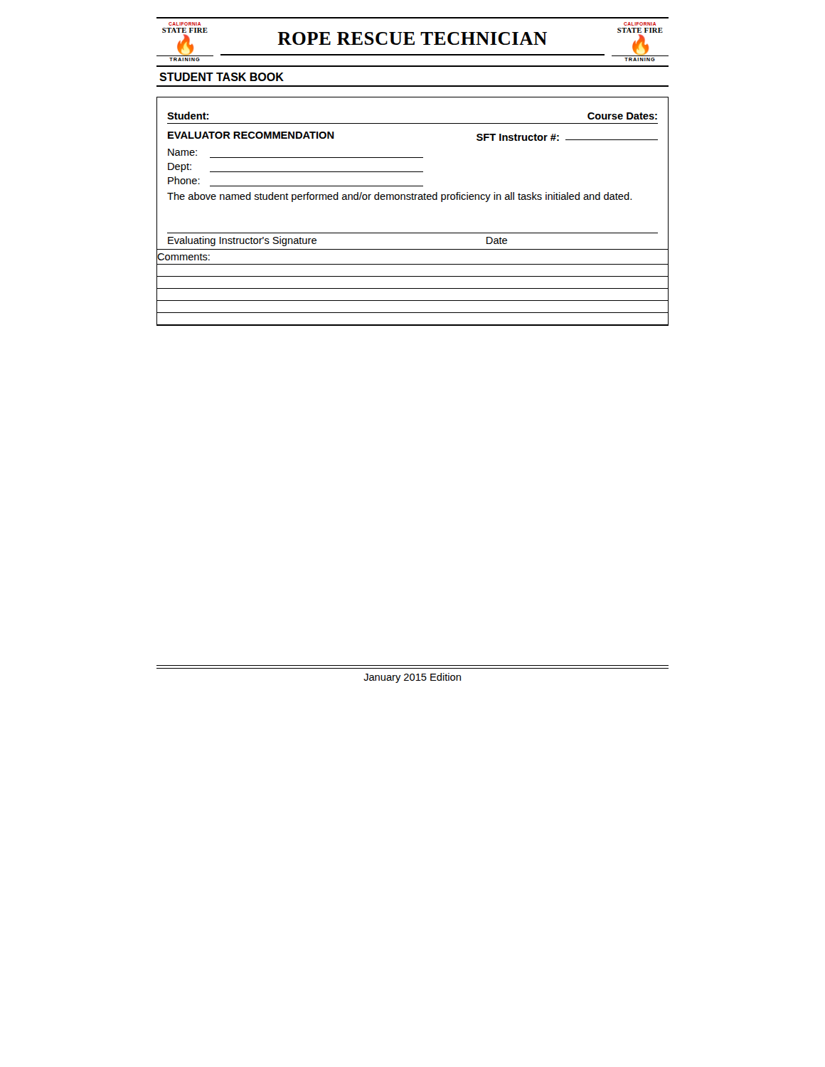CALIFORNIA
STATE FIRE
🔥
TRAINING
ROPE RESCUE TECHNICIAN
CALIFORNIA
STATE FIRE
🔥
TRAINING
STUDENT TASK BOOK
Student:
Course Dates:
EVALUATOR RECOMMENDATION
SFT Instructor #:
Name:
Dept:
Phone:
The above named student performed and/or demonstrated proficiency in all tasks initialed and dated.
Evaluating Instructor's Signature
Date
Comments:
January 2015 Edition